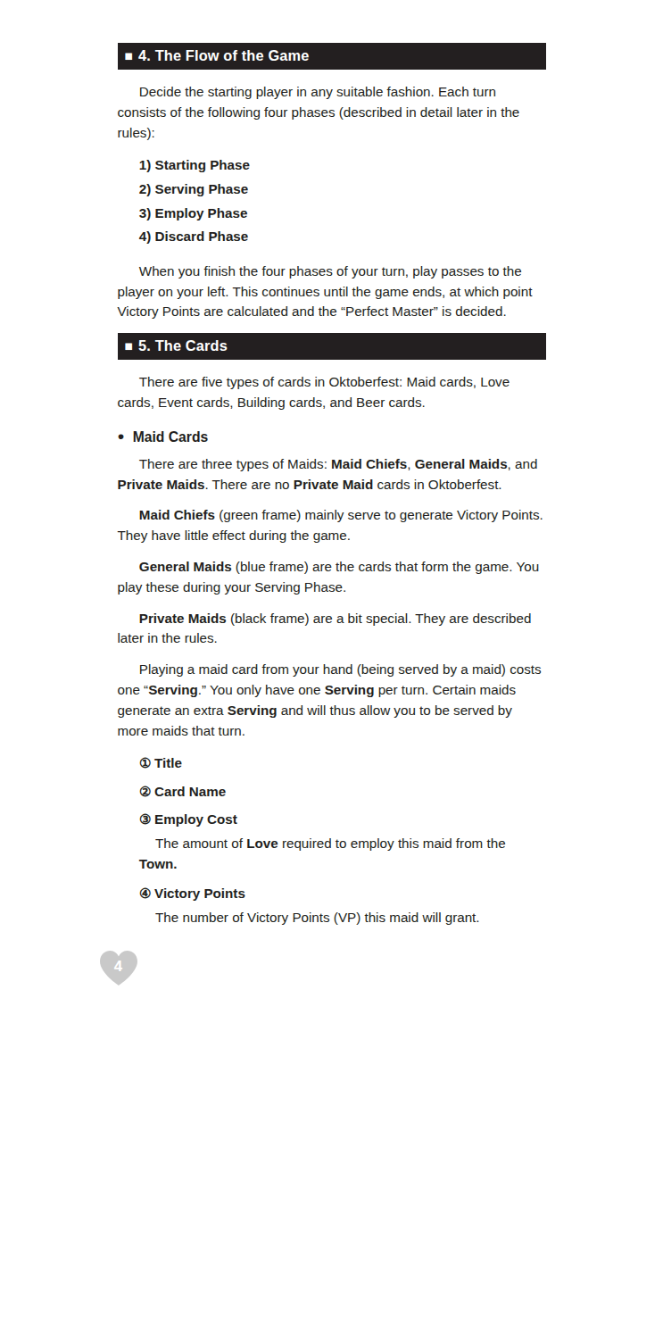■4. The Flow of the Game
Decide the starting player in any suitable fashion. Each turn consists of the following four phases (described in detail later in the rules):
1) Starting Phase
2) Serving Phase
3) Employ Phase
4) Discard Phase
When you finish the four phases of your turn, play passes to the player on your left. This continues until the game ends, at which point Victory Points are calculated and the “Perfect Master” is decided.
■5. The Cards
There are five types of cards in Oktoberfest: Maid cards, Love cards, Event cards, Building cards, and Beer cards.
Maid Cards
There are three types of Maids: Maid Chiefs, General Maids, and Private Maids. There are no Private Maid cards in Oktoberfest.
Maid Chiefs (green frame) mainly serve to generate Victory Points. They have little effect during the game.
General Maids (blue frame) are the cards that form the game. You play these during your Serving Phase.
Private Maids (black frame) are a bit special. They are described later in the rules.
Playing a maid card from your hand (being served by a maid) costs one “Serving.” You only have one Serving per turn. Certain maids generate an extra Serving and will thus allow you to be served by more maids that turn.
① Title
② Card Name
③ Employ Cost The amount of Love required to employ this maid from the Town.
④ Victory Points The number of Victory Points (VP) this maid will grant.
4